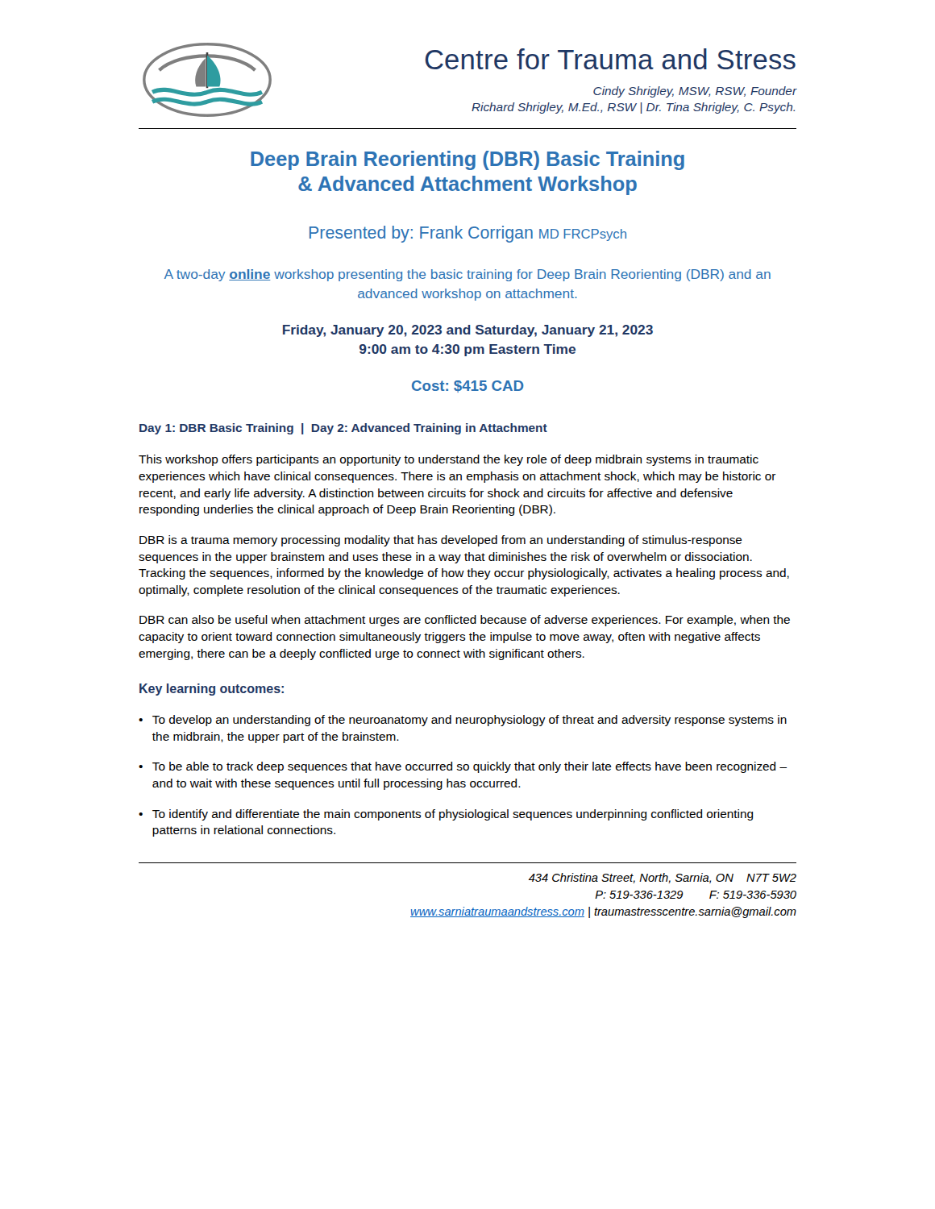Centre for Trauma and Stress
Cindy Shrigley, MSW, RSW, Founder
Richard Shrigley, M.Ed., RSW | Dr. Tina Shrigley, C. Psych.
Deep Brain Reorienting (DBR) Basic Training
& Advanced Attachment Workshop
Presented by: Frank Corrigan MD FRCPsych
A two-day online workshop presenting the basic training for Deep Brain Reorienting (DBR) and an advanced workshop on attachment.
Friday, January 20, 2023 and Saturday, January 21, 2023
9:00 am to 4:30 pm Eastern Time
Cost: $415 CAD
Day 1: DBR Basic Training | Day 2: Advanced Training in Attachment
This workshop offers participants an opportunity to understand the key role of deep midbrain systems in traumatic experiences which have clinical consequences. There is an emphasis on attachment shock, which may be historic or recent, and early life adversity. A distinction between circuits for shock and circuits for affective and defensive responding underlies the clinical approach of Deep Brain Reorienting (DBR).
DBR is a trauma memory processing modality that has developed from an understanding of stimulus-response sequences in the upper brainstem and uses these in a way that diminishes the risk of overwhelm or dissociation. Tracking the sequences, informed by the knowledge of how they occur physiologically, activates a healing process and, optimally, complete resolution of the clinical consequences of the traumatic experiences.
DBR can also be useful when attachment urges are conflicted because of adverse experiences. For example, when the capacity to orient toward connection simultaneously triggers the impulse to move away, often with negative affects emerging, there can be a deeply conflicted urge to connect with significant others.
Key learning outcomes:
To develop an understanding of the neuroanatomy and neurophysiology of threat and adversity response systems in the midbrain, the upper part of the brainstem.
To be able to track deep sequences that have occurred so quickly that only their late effects have been recognized – and to wait with these sequences until full processing has occurred.
To identify and differentiate the main components of physiological sequences underpinning conflicted orienting patterns in relational connections.
434 Christina Street, North, Sarnia, ON N7T 5W2
P: 519-336-1329 F: 519-336-5930
www.sarniatraumaandstress.com | traumastresscentre.sarnia@gmail.com